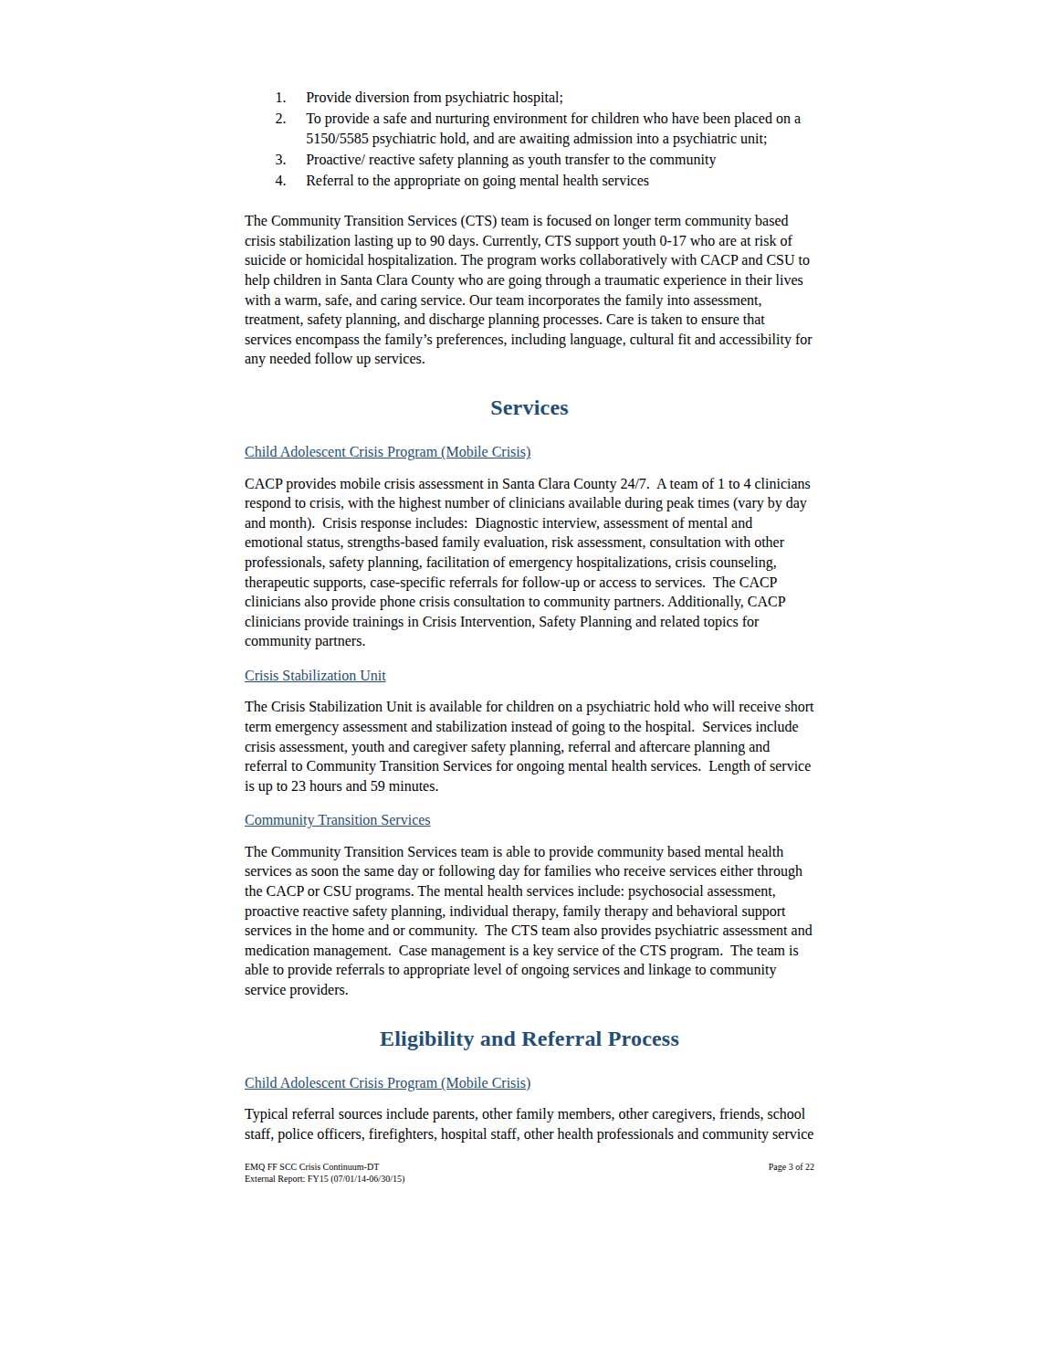1. Provide diversion from psychiatric hospital;
2. To provide a safe and nurturing environment for children who have been placed on a 5150/5585 psychiatric hold, and are awaiting admission into a psychiatric unit;
3. Proactive/ reactive safety planning as youth transfer to the community
4. Referral to the appropriate on going mental health services
The Community Transition Services (CTS) team is focused on longer term community based crisis stabilization lasting up to 90 days. Currently, CTS support youth 0-17 who are at risk of suicide or homicidal hospitalization. The program works collaboratively with CACP and CSU to help children in Santa Clara County who are going through a traumatic experience in their lives with a warm, safe, and caring service. Our team incorporates the family into assessment, treatment, safety planning, and discharge planning processes. Care is taken to ensure that services encompass the family’s preferences, including language, cultural fit and accessibility for any needed follow up services.
Services
Child Adolescent Crisis Program (Mobile Crisis)
CACP provides mobile crisis assessment in Santa Clara County 24/7. A team of 1 to 4 clinicians respond to crisis, with the highest number of clinicians available during peak times (vary by day and month). Crisis response includes: Diagnostic interview, assessment of mental and emotional status, strengths-based family evaluation, risk assessment, consultation with other professionals, safety planning, facilitation of emergency hospitalizations, crisis counseling, therapeutic supports, case-specific referrals for follow-up or access to services. The CACP clinicians also provide phone crisis consultation to community partners. Additionally, CACP clinicians provide trainings in Crisis Intervention, Safety Planning and related topics for community partners.
Crisis Stabilization Unit
The Crisis Stabilization Unit is available for children on a psychiatric hold who will receive short term emergency assessment and stabilization instead of going to the hospital. Services include crisis assessment, youth and caregiver safety planning, referral and aftercare planning and referral to Community Transition Services for ongoing mental health services. Length of service is up to 23 hours and 59 minutes.
Community Transition Services
The Community Transition Services team is able to provide community based mental health services as soon the same day or following day for families who receive services either through the CACP or CSU programs. The mental health services include: psychosocial assessment, proactive reactive safety planning, individual therapy, family therapy and behavioral support services in the home and or community. The CTS team also provides psychiatric assessment and medication management. Case management is a key service of the CTS program. The team is able to provide referrals to appropriate level of ongoing services and linkage to community service providers.
Eligibility and Referral Process
Child Adolescent Crisis Program (Mobile Crisis)
Typical referral sources include parents, other family members, other caregivers, friends, school staff, police officers, firefighters, hospital staff, other health professionals and community service
EMQ FF SCC Crisis Continuum-DT
External Report: FY15 (07/01/14-06/30/15)
Page 3 of 22